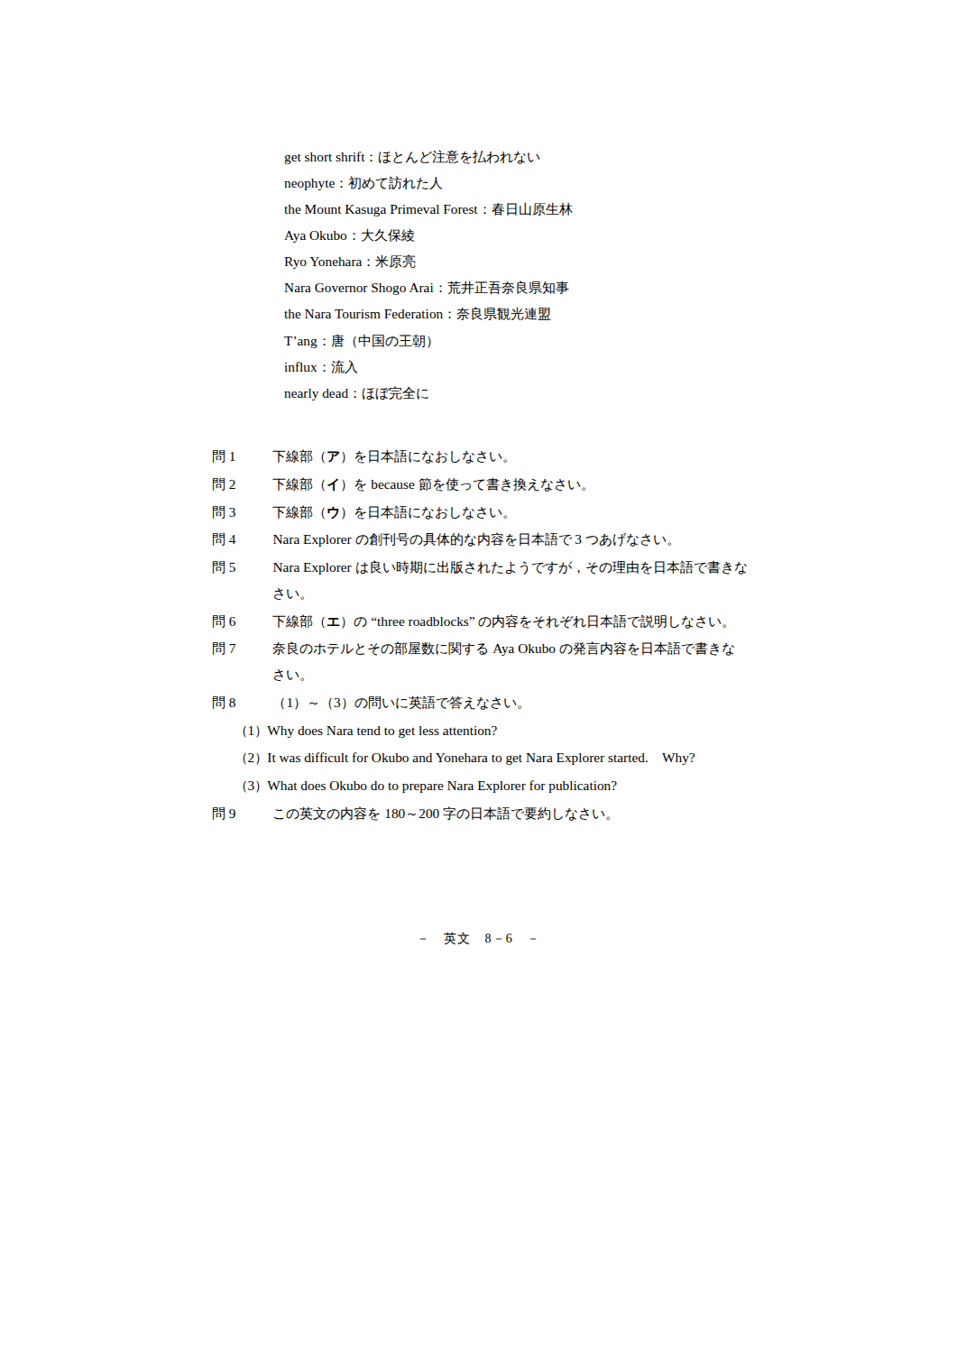get short shrift：ほとんど注意を払われない
neophyte：初めて訪れた人
the Mount Kasuga Primeval Forest：春日山原生林
Aya Okubo：大久保綾
Ryo Yonehara：米原亮
Nara Governor Shogo Arai：荒井正吾奈良県知事
the Nara Tourism Federation：奈良県観光連盟
T’ang：唐（中国の王朝）
influx：流入
nearly dead：ほぼ完全に
問 1
下線部（ア）を日本語になおしなさい。
問 2
下線部（イ）を because 節を使って書き換えなさい。
問 3
下線部（ウ）を日本語になおしなさい。
問 4
Nara Explorer の創刊号の具体的な内容を日本語で 3 つあげなさい。
問 5
Nara Explorer は良い時期に出版されたようですが，その理由を日本語で書きなさい。
問 6
下線部（エ）の “three roadblocks” の内容をそれぞれ日本語で説明しなさい。
問 7
奈良のホテルとその部屋数に関する Aya Okubo の発言内容を日本語で書きなさい。
問 8
（1）～（3）の問いに英語で答えなさい。
（1）
Why does Nara tend to get less attention?
（2）
It was difficult for Okubo and Yonehara to get Nara Explorer started. Why?
（3）
What does Okubo do to prepare Nara Explorer for publication?
問 9
この英文の内容を 180～200 字の日本語で要約しなさい。
－　英文　8－6　－